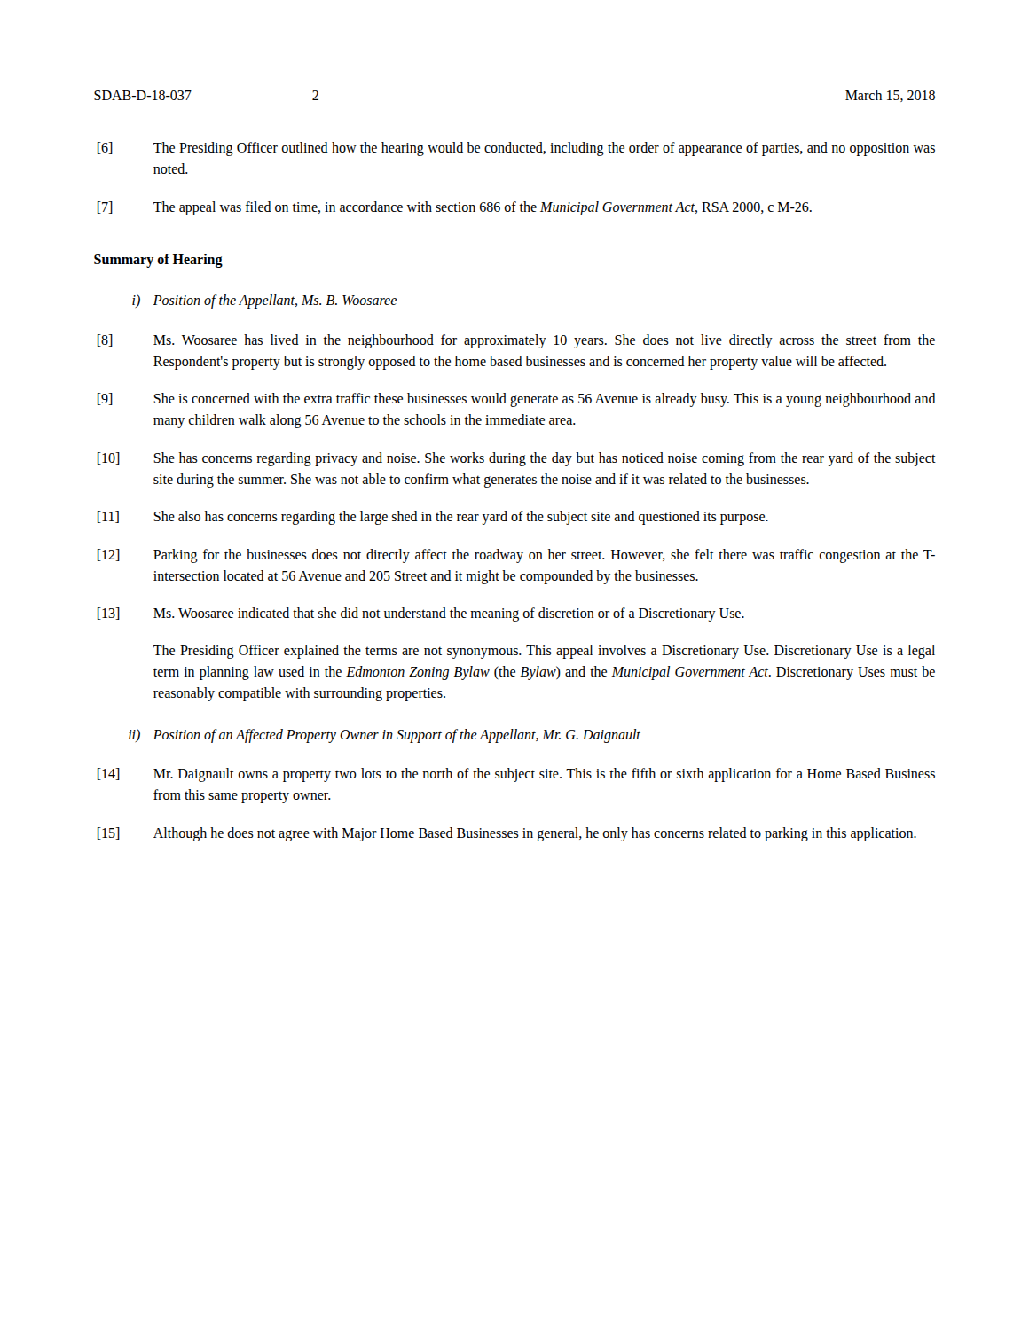SDAB-D-18-037 2 March 15, 2018
[6]
The Presiding Officer outlined how the hearing would be conducted, including the order of appearance of parties, and no opposition was noted.
[7]
The appeal was filed on time, in accordance with section 686 of the Municipal Government Act, RSA 2000, c M-26.
Summary of Hearing
i)
Position of the Appellant, Ms. B. Woosaree
[8]
Ms. Woosaree has lived in the neighbourhood for approximately 10 years. She does not live directly across the street from the Respondent's property but is strongly opposed to the home based businesses and is concerned her property value will be affected.
[9]
She is concerned with the extra traffic these businesses would generate as 56 Avenue is already busy. This is a young neighbourhood and many children walk along 56 Avenue to the schools in the immediate area.
[10]
She has concerns regarding privacy and noise. She works during the day but has noticed noise coming from the rear yard of the subject site during the summer. She was not able to confirm what generates the noise and if it was related to the businesses.
[11]
She also has concerns regarding the large shed in the rear yard of the subject site and questioned its purpose.
[12]
Parking for the businesses does not directly affect the roadway on her street. However, she felt there was traffic congestion at the T-intersection located at 56 Avenue and 205 Street and it might be compounded by the businesses.
[13]
Ms. Woosaree indicated that she did not understand the meaning of discretion or of a Discretionary Use.
The Presiding Officer explained the terms are not synonymous. This appeal involves a Discretionary Use. Discretionary Use is a legal term in planning law used in the Edmonton Zoning Bylaw (the Bylaw) and the Municipal Government Act. Discretionary Uses must be reasonably compatible with surrounding properties.
ii)
Position of an Affected Property Owner in Support of the Appellant, Mr. G. Daignault
[14]
Mr. Daignault owns a property two lots to the north of the subject site. This is the fifth or sixth application for a Home Based Business from this same property owner.
[15]
Although he does not agree with Major Home Based Businesses in general, he only has concerns related to parking in this application.